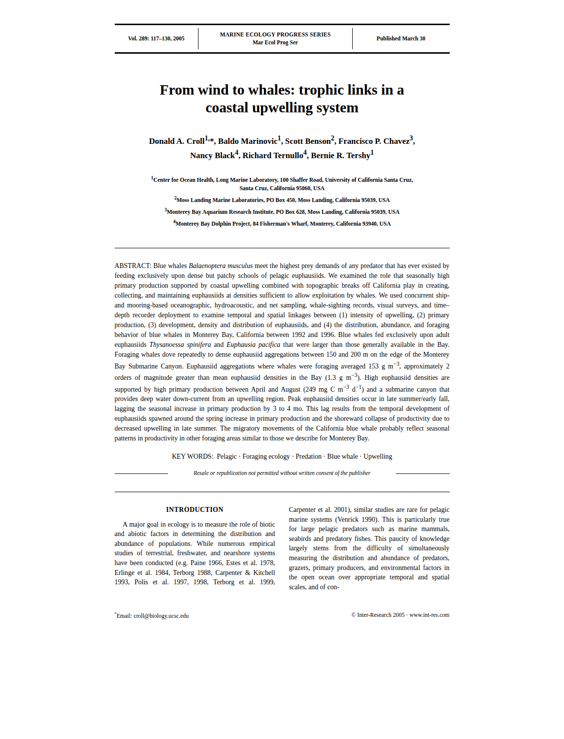Vol. 289: 117–130, 2005
MARINE ECOLOGY PROGRESS SERIES
Mar Ecol Prog Ser
Published March 30
From wind to whales: trophic links in a
coastal upwelling system
Donald A. Croll1,*, Baldo Marinovic1, Scott Benson2, Francisco P. Chavez3,
Nancy Black4, Richard Ternullo4, Bernie R. Tershy1
1Center for Ocean Health, Long Marine Laboratory, 100 Shaffer Road, University of California Santa Cruz,
Santa Cruz, California 95060, USA
2Moss Landing Marine Laboratories, PO Box 450, Moss Landing, California 95039, USA
3Monterey Bay Aquarium Research Institute, PO Box 628, Moss Landing, California 95039, USA
4Monterey Bay Dolphin Project, 84 Fisherman's Wharf, Monterey, California 93940, USA
ABSTRACT: Blue whales Balaenoptera musculus meet the highest prey demands of any predator that has ever existed by feeding exclusively upon dense but patchy schools of pelagic euphausiids. We examined the role that seasonally high primary production supported by coastal upwelling combined with topographic breaks off California play in creating, collecting, and maintaining euphausiids at densities sufficient to allow exploitation by whales. We used concurrent ship- and mooring-based oceanographic, hydroacoustic, and net sampling, whale-sighting records, visual surveys, and time–depth recorder deployment to examine temporal and spatial linkages between (1) intensity of upwelling, (2) primary production, (3) development, density and distribution of euphausiids, and (4) the distribution, abundance, and foraging behavior of blue whales in Monterey Bay, California between 1992 and 1996. Blue whales fed exclusively upon adult euphausiids Thysanoessa spinifera and Euphausia pacifica that were larger than those generally available in the Bay. Foraging whales dove repeatedly to dense euphausiid aggregations between 150 and 200 m on the edge of the Monterey Bay Submarine Canyon. Euphausiid aggregations where whales were foraging averaged 153 g m−3, approximately 2 orders of magnitude greater than mean euphausiid densities in the Bay (1.3 g m−3). High euphausiid densities are supported by high primary production between April and August (249 mg C m−3 d−1) and a submarine canyon that provides deep water down-current from an upwelling region. Peak euphausiid densities occur in late summer/early fall, lagging the seasonal increase in primary production by 3 to 4 mo. This lag results from the temporal development of euphausiids spawned around the spring increase in primary production and the shoreward collapse of productivity due to decreased upwelling in late summer. The migratory movements of the California blue whale probably reflect seasonal patterns in productivity in other foraging areas similar to those we describe for Monterey Bay.
KEY WORDS: Pelagic · Foraging ecology · Predation · Blue whale · Upwelling
Resale or republication not permitted without written consent of the publisher
INTRODUCTION
A major goal in ecology is to measure the role of biotic and abiotic factors in determining the distribution and abundance of populations. While numerous empirical studies of terrestrial, freshwater, and nearshore systems have been conducted (e.g. Paine 1966, Estes et al. 1978, Erlinge et al. 1984, Terborg 1988, Carpenter & Kitchell 1993, Polis et al. 1997, 1998, Terborg et al. 1999, Carpenter et al. 2001), similar studies are rare for pelagic marine systems (Venrick 1990). This is particularly true for large pelagic predators such as marine mammals, seabirds and predatory fishes. This paucity of knowledge largely stems from the difficulty of simultaneously measuring the distribution and abundance of predators, grazers, primary producers, and environmental factors in the open ocean over appropriate temporal and spatial scales, and of con-
*Email: croll@biology.ucsc.edu
© Inter-Research 2005 · www.int-res.com